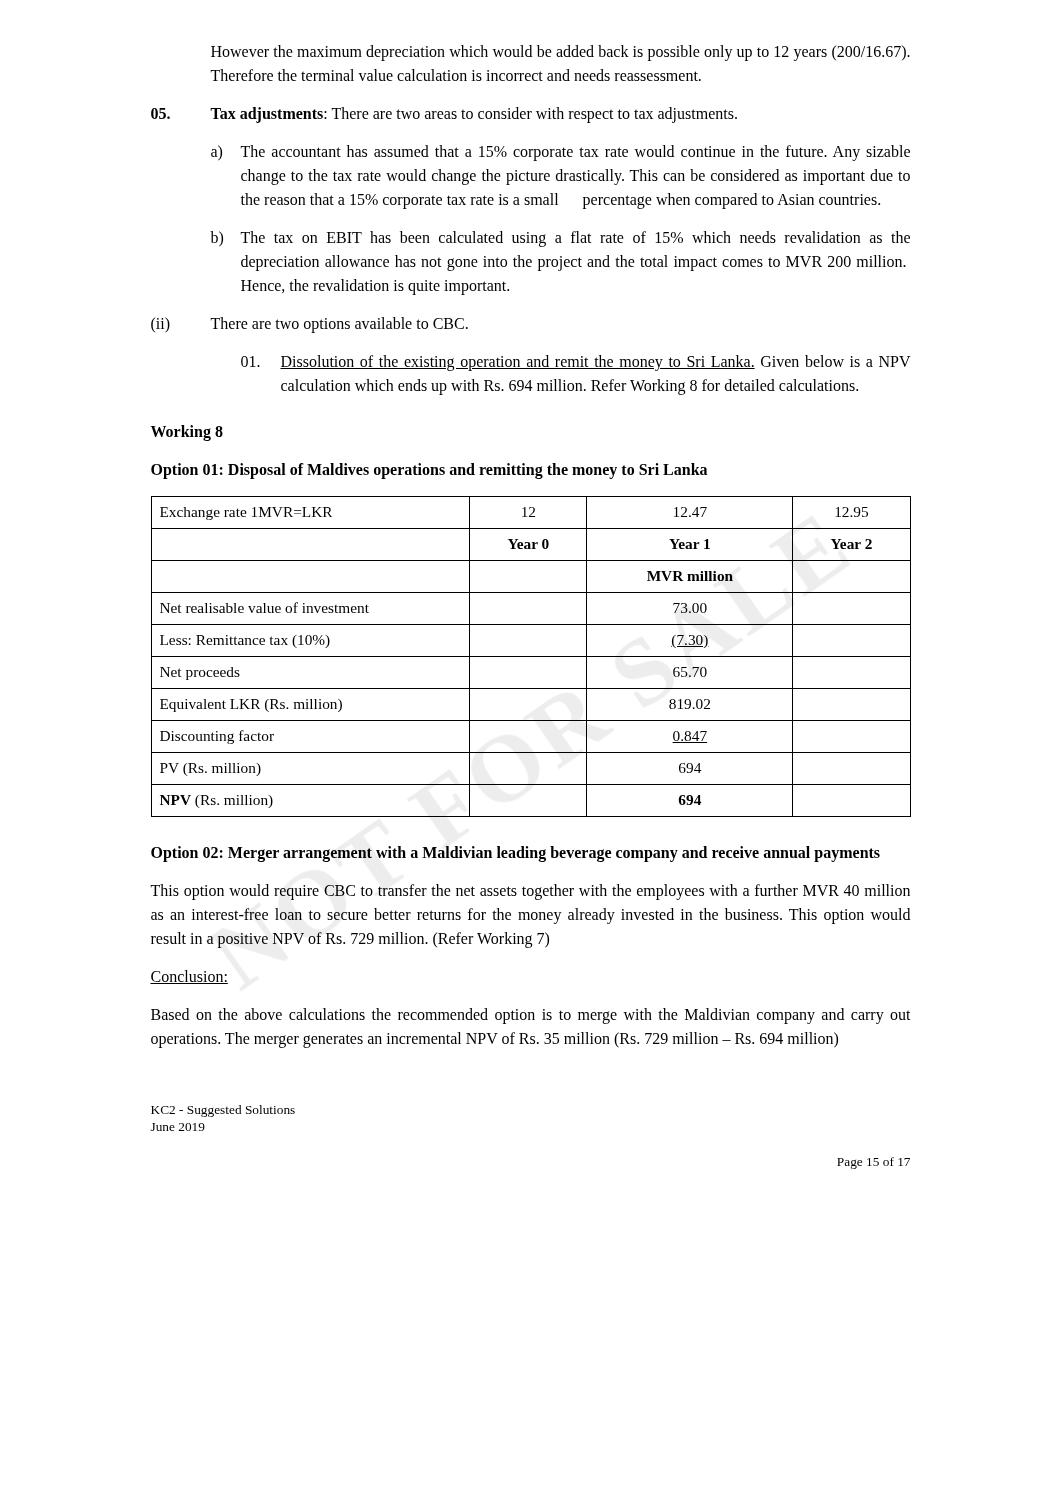NOT FOR SALE
However the maximum depreciation which would be added back is possible only up to 12 years (200/16.67). Therefore the terminal value calculation is incorrect and needs reassessment.
05.
Tax adjustments: There are two areas to consider with respect to tax adjustments.
a)
The accountant has assumed that a 15% corporate tax rate would continue in the future. Any sizable change to the tax rate would change the picture drastically. This can be considered as important due to the reason that a 15% corporate tax rate is a small percentage when compared to Asian countries.
b)
The tax on EBIT has been calculated using a flat rate of 15% which needs revalidation as the depreciation allowance has not gone into the project and the total impact comes to MVR 200 million. Hence, the revalidation is quite important.
(ii)
There are two options available to CBC.
01.
Dissolution of the existing operation and remit the money to Sri Lanka. Given below is a NPV calculation which ends up with Rs. 694 million. Refer Working 8 for detailed calculations.
Working 8
Option 01: Disposal of Maldives operations and remitting the money to Sri Lanka
| Exchange rate 1MVR=LKR | 12 | 12.47 | 12.95 |
| | Year 0 | Year 1 | Year 2 |
| | | MVR million | |
| Net realisable value of investment | | 73.00 | |
| Less: Remittance tax (10%) | | (7.30) | |
| Net proceeds | | 65.70 | |
| Equivalent LKR (Rs. million) | | 819.02 | |
| Discounting factor | | 0.847 | |
| PV (Rs. million) | | 694 | |
| NPV (Rs. million) | | 694 | |
Option 02: Merger arrangement with a Maldivian leading beverage company and receive annual payments
This option would require CBC to transfer the net assets together with the employees with a further MVR 40 million as an interest-free loan to secure better returns for the money already invested in the business. This option would result in a positive NPV of Rs. 729 million. (Refer Working 7)
Conclusion:
Based on the above calculations the recommended option is to merge with the Maldivian company and carry out operations. The merger generates an incremental NPV of Rs. 35 million (Rs. 729 million – Rs. 694 million)
KC2 - Suggested Solutions
June 2019
Page 15 of 17